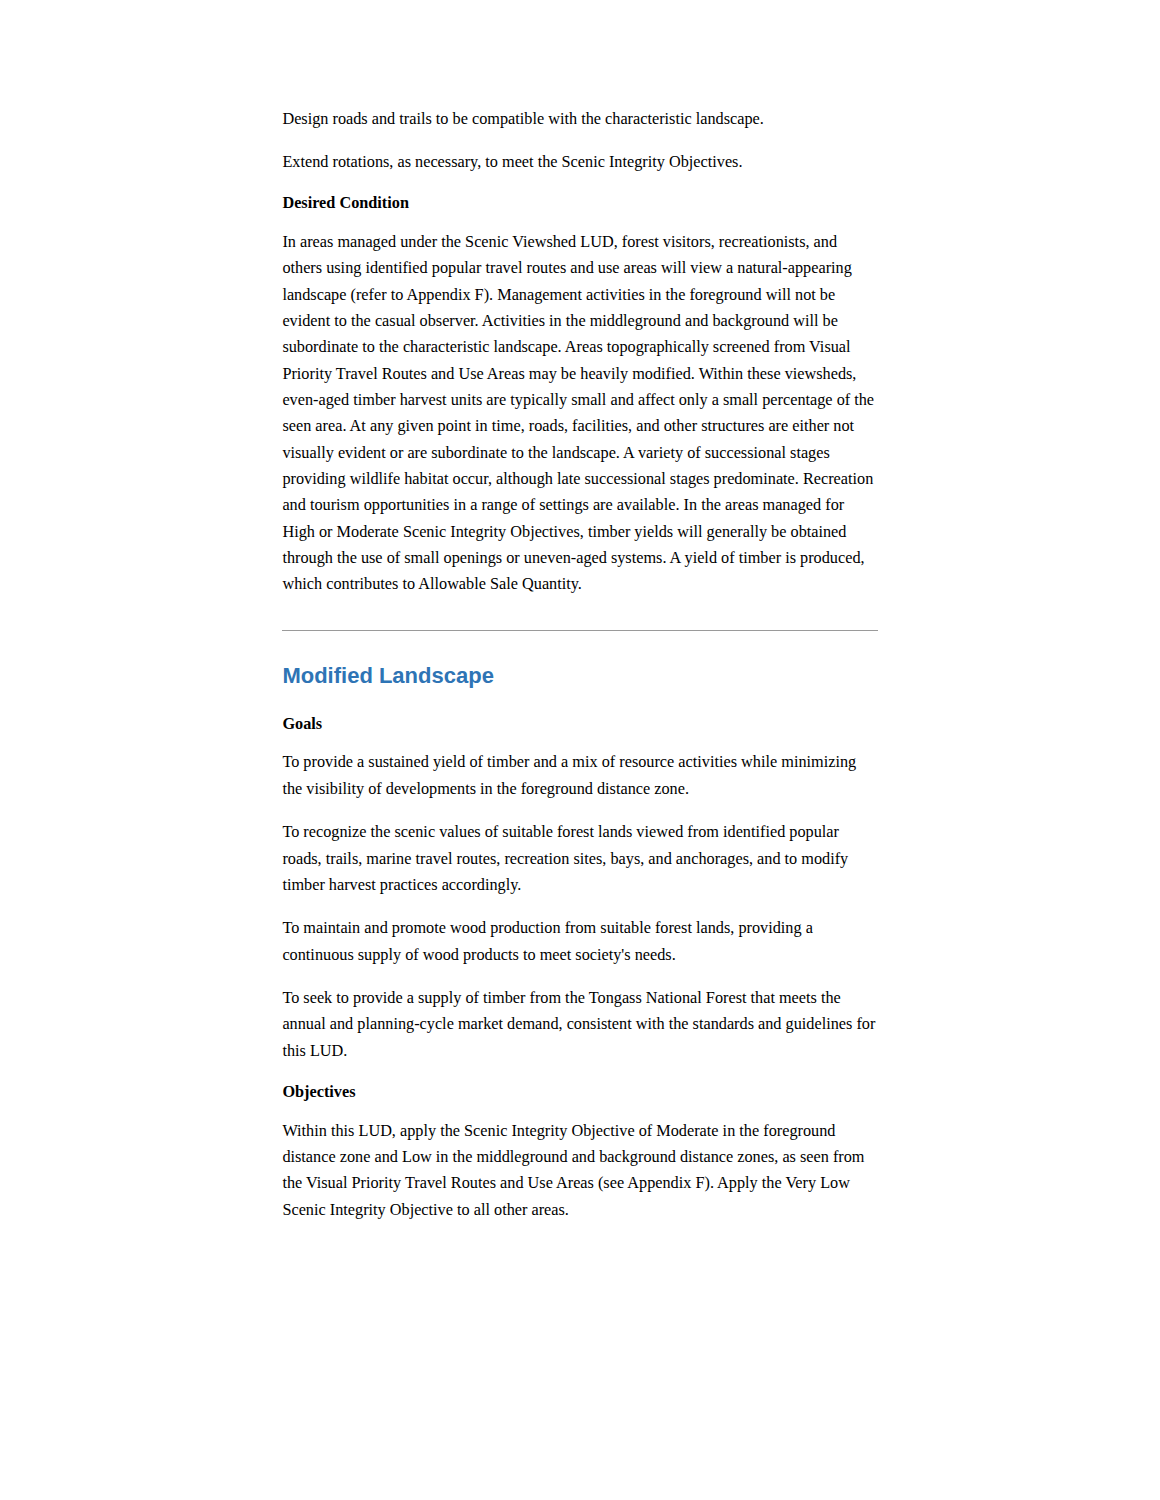Design roads and trails to be compatible with the characteristic landscape.
Extend rotations, as necessary, to meet the Scenic Integrity Objectives.
Desired Condition
In areas managed under the Scenic Viewshed LUD, forest visitors, recreationists, and others using identified popular travel routes and use areas will view a natural-appearing landscape (refer to Appendix F). Management activities in the foreground will not be evident to the casual observer. Activities in the middleground and background will be subordinate to the characteristic landscape. Areas topographically screened from Visual Priority Travel Routes and Use Areas may be heavily modified. Within these viewsheds, even-aged timber harvest units are typically small and affect only a small percentage of the seen area. At any given point in time, roads, facilities, and other structures are either not visually evident or are subordinate to the landscape. A variety of successional stages providing wildlife habitat occur, although late successional stages predominate. Recreation and tourism opportunities in a range of settings are available. In the areas managed for High or Moderate Scenic Integrity Objectives, timber yields will generally be obtained through the use of small openings or uneven-aged systems. A yield of timber is produced, which contributes to Allowable Sale Quantity.
Modified Landscape
Goals
To provide a sustained yield of timber and a mix of resource activities while minimizing the visibility of developments in the foreground distance zone.
To recognize the scenic values of suitable forest lands viewed from identified popular roads, trails, marine travel routes, recreation sites, bays, and anchorages, and to modify timber harvest practices accordingly.
To maintain and promote wood production from suitable forest lands, providing a continuous supply of wood products to meet society's needs.
To seek to provide a supply of timber from the Tongass National Forest that meets the annual and planning-cycle market demand, consistent with the standards and guidelines for this LUD.
Objectives
Within this LUD, apply the Scenic Integrity Objective of Moderate in the foreground distance zone and Low in the middleground and background distance zones, as seen from the Visual Priority Travel Routes and Use Areas (see Appendix F). Apply the Very Low Scenic Integrity Objective to all other areas.